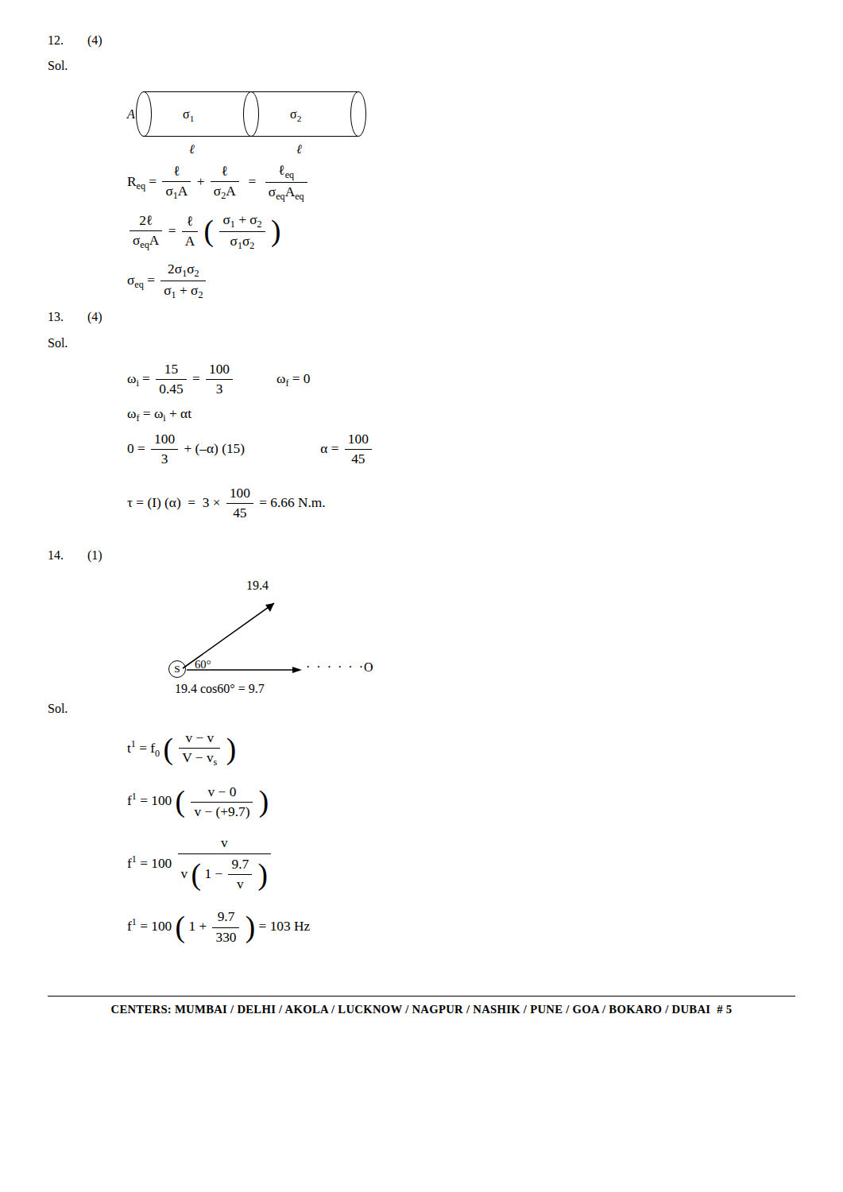12.(4)
Sol.
A
σ1 σ2
ℓ ℓ
Req = ℓσ1A + ℓσ2A = ℓeq σeqAeq
2ℓ σeqA = ℓA ( σ1 + σ2 σ1σ2 )
σeq = 2σ1σ2 σ1 + σ2
13.(4)
Sol.
ωi = 150.45 = 1003 ωf = 0
ωf = ωi + αt
0 = 1003 + (–α) (15) α = 10045
τ = (I) (α) = 3 × 10045 = 6.66 N.m.
14.(1)
19.4
S
60°
· · · · · · · O 19.4 cos60° = 9.7
Sol.
t1 = f0 ( v − v V − vs )
f1 = 100 ( v − 0 v − (+9.7) )
f1 = 100 vv ( 1 − 9.7 v )
f1 = 100 ( 1 + 9.7330 ) = 103 Hz
CENTERS: MUMBAI / DELHI / AKOLA / LUCKNOW / NAGPUR / NASHIK / PUNE / GOA / BOKARO / DUBAI # 5